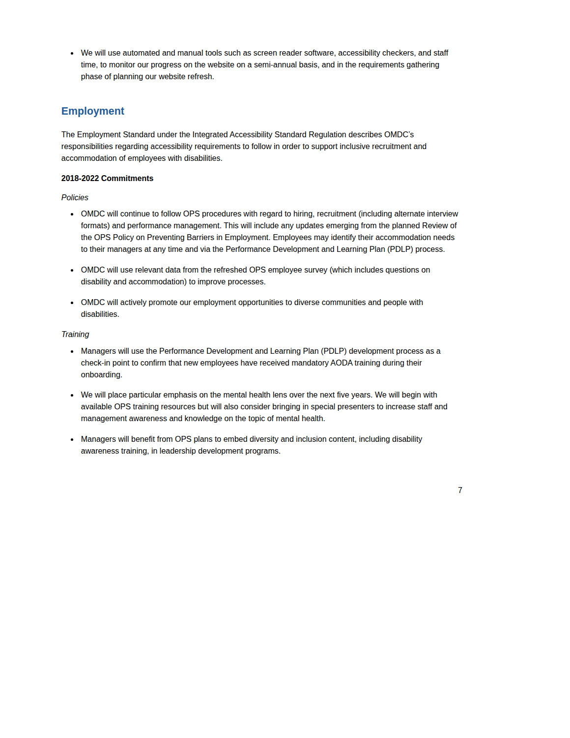We will use automated and manual tools such as screen reader software, accessibility checkers, and staff time, to monitor our progress on the website on a semi-annual basis, and in the requirements gathering phase of planning our website refresh.
Employment
The Employment Standard under the Integrated Accessibility Standard Regulation describes OMDC’s responsibilities regarding accessibility requirements to follow in order to support inclusive recruitment and accommodation of employees with disabilities.
2018-2022 Commitments
Policies
OMDC will continue to follow OPS procedures with regard to hiring, recruitment (including alternate interview formats) and performance management. This will include any updates emerging from the planned Review of the OPS Policy on Preventing Barriers in Employment. Employees may identify their accommodation needs to their managers at any time and via the Performance Development and Learning Plan (PDLP) process.
OMDC will use relevant data from the refreshed OPS employee survey (which includes questions on disability and accommodation) to improve processes.
OMDC will actively promote our employment opportunities to diverse communities and people with disabilities.
Training
Managers will use the Performance Development and Learning Plan (PDLP) development process as a check-in point to confirm that new employees have received mandatory AODA training during their onboarding.
We will place particular emphasis on the mental health lens over the next five years. We will begin with available OPS training resources but will also consider bringing in special presenters to increase staff and management awareness and knowledge on the topic of mental health.
Managers will benefit from OPS plans to embed diversity and inclusion content, including disability awareness training, in leadership development programs.
7